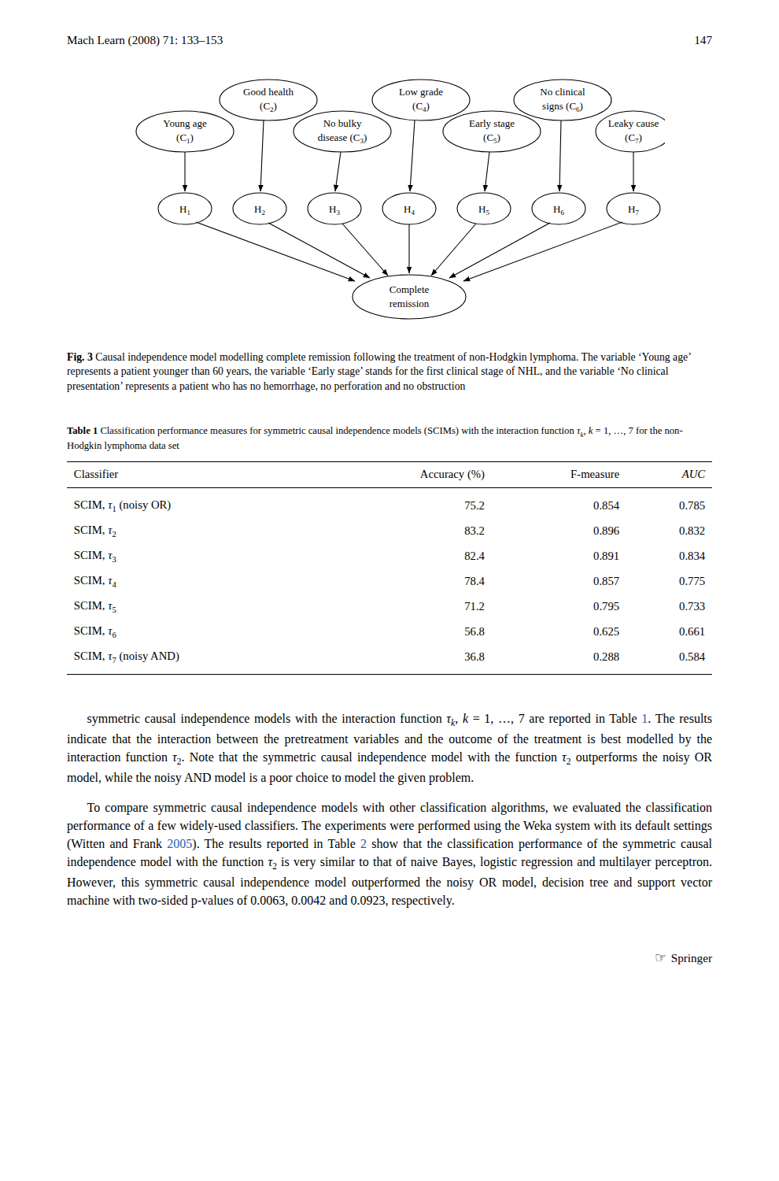Mach Learn (2008) 71: 133–153 147
Young age (C1) Good health (C2) No bulky disease (C3) Low grade (C4) Early stage (C5) No clinical signs (C6) Leaky cause (C7) H1 H2 H3 H4 H5 H6 H7 Complete remission
Fig. 3 Causal independence model modelling complete remission following the treatment of non-Hodgkin lymphoma. The variable ‘Young age’ represents a patient younger than 60 years, the variable ‘Early stage’ stands for the first clinical stage of NHL, and the variable ‘No clinical presentation’ represents a patient who has no hemorrhage, no perforation and no obstruction
Table 1 Classification performance measures for symmetric causal independence models (SCIMs) with the interaction function τ k , k = 1, …, 7 for the non-Hodgkin lymphoma data set
| Classifier | Accuracy (%) | F-measure | AUC |
| --- | --- | --- | --- |
| SCIM, τ 1 (noisy OR) | 75.2 | 0.854 | 0.785 |
| SCIM, τ 2 | 83.2 | 0.896 | 0.832 |
| SCIM, τ 3 | 82.4 | 0.891 | 0.834 |
| SCIM, τ 4 | 78.4 | 0.857 | 0.775 |
| SCIM, τ 5 | 71.2 | 0.795 | 0.733 |
| SCIM, τ 6 | 56.8 | 0.625 | 0.661 |
| SCIM, τ 7 (noisy AND) | 36.8 | 0.288 | 0.584 |
symmetric causal independence models with the interaction function τk, k = 1, …, 7 are reported in Table 1. The results indicate that the interaction between the pretreatment variables and the outcome of the treatment is best modelled by the interaction function τ2. Note that the symmetric causal independence model with the function τ2 outperforms the noisy OR model, while the noisy AND model is a poor choice to model the given problem.
To compare symmetric causal independence models with other classification algorithms, we evaluated the classification performance of a few widely-used classifiers. The experiments were performed using the Weka system with its default settings (Witten and Frank 2005). The results reported in Table 2 show that the classification performance of the symmetric causal independence model with the function τ2 is very similar to that of naive Bayes, logistic regression and multilayer perceptron. However, this symmetric causal independence model outperformed the noisy OR model, decision tree and support vector machine with two-sided p-values of 0.0063, 0.0042 and 0.0923, respectively.
☞ Springer